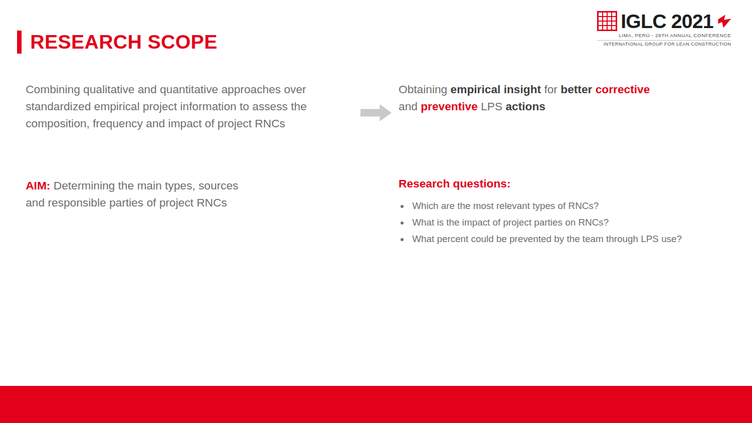IGLC 2021
LIMA, PERÚ - 29TH ANNUAL CONFERENCE
INTERNATIONAL GROUP FOR LEAN CONSTRUCTION
RESEARCH SCOPE
Combining qualitative and quantitative approaches over standardized empirical project information to assess the composition, frequency and impact of project RNCs
Obtaining empirical insight for better corrective and preventive LPS actions
AIM: Determining the main types, sources and responsible parties of project RNCs
Research questions:
Which are the most relevant types of RNCs?
What is the impact of project parties on RNCs?
What percent could be prevented by the team through LPS use?